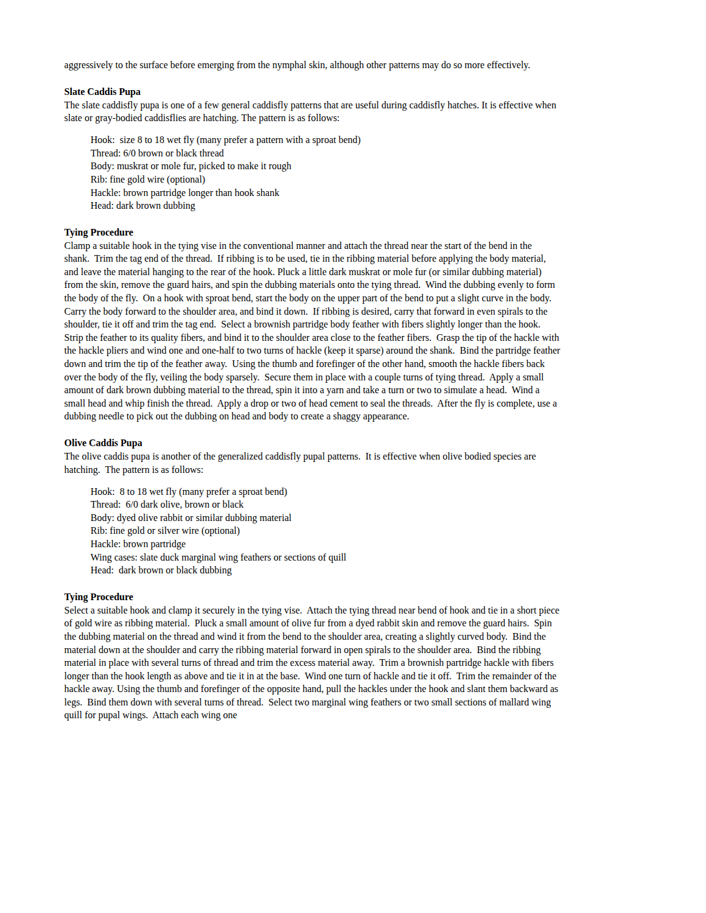aggressively to the surface before emerging from the nymphal skin, although other patterns may do so more effectively.
Slate Caddis Pupa
The slate caddisfly pupa is one of a few general caddisfly patterns that are useful during caddisfly hatches. It is effective when slate or gray-bodied caddisflies are hatching. The pattern is as follows:
Hook: size 8 to 18 wet fly (many prefer a pattern with a sproat bend)
Thread: 6/0 brown or black thread
Body: muskrat or mole fur, picked to make it rough
Rib: fine gold wire (optional)
Hackle: brown partridge longer than hook shank
Head: dark brown dubbing
Tying Procedure
Clamp a suitable hook in the tying vise in the conventional manner and attach the thread near the start of the bend in the shank. Trim the tag end of the thread. If ribbing is to be used, tie in the ribbing material before applying the body material, and leave the material hanging to the rear of the hook. Pluck a little dark muskrat or mole fur (or similar dubbing material) from the skin, remove the guard hairs, and spin the dubbing materials onto the tying thread. Wind the dubbing evenly to form the body of the fly. On a hook with sproat bend, start the body on the upper part of the bend to put a slight curve in the body. Carry the body forward to the shoulder area, and bind it down. If ribbing is desired, carry that forward in even spirals to the shoulder, tie it off and trim the tag end. Select a brownish partridge body feather with fibers slightly longer than the hook. Strip the feather to its quality fibers, and bind it to the shoulder area close to the feather fibers. Grasp the tip of the hackle with the hackle pliers and wind one and one-half to two turns of hackle (keep it sparse) around the shank. Bind the partridge feather down and trim the tip of the feather away. Using the thumb and forefinger of the other hand, smooth the hackle fibers back over the body of the fly, veiling the body sparsely. Secure them in place with a couple turns of tying thread. Apply a small amount of dark brown dubbing material to the thread, spin it into a yarn and take a turn or two to simulate a head. Wind a small head and whip finish the thread. Apply a drop or two of head cement to seal the threads. After the fly is complete, use a dubbing needle to pick out the dubbing on head and body to create a shaggy appearance.
Olive Caddis Pupa
The olive caddis pupa is another of the generalized caddisfly pupal patterns. It is effective when olive bodied species are hatching. The pattern is as follows:
Hook: 8 to 18 wet fly (many prefer a sproat bend)
Thread: 6/0 dark olive, brown or black
Body: dyed olive rabbit or similar dubbing material
Rib: fine gold or silver wire (optional)
Hackle: brown partridge
Wing cases: slate duck marginal wing feathers or sections of quill
Head: dark brown or black dubbing
Tying Procedure
Select a suitable hook and clamp it securely in the tying vise. Attach the tying thread near bend of hook and tie in a short piece of gold wire as ribbing material. Pluck a small amount of olive fur from a dyed rabbit skin and remove the guard hairs. Spin the dubbing material on the thread and wind it from the bend to the shoulder area, creating a slightly curved body. Bind the material down at the shoulder and carry the ribbing material forward in open spirals to the shoulder area. Bind the ribbing material in place with several turns of thread and trim the excess material away. Trim a brownish partridge hackle with fibers longer than the hook length as above and tie it in at the base. Wind one turn of hackle and tie it off. Trim the remainder of the hackle away. Using the thumb and forefinger of the opposite hand, pull the hackles under the hook and slant them backward as legs. Bind them down with several turns of thread. Select two marginal wing feathers or two small sections of mallard wing quill for pupal wings. Attach each wing one